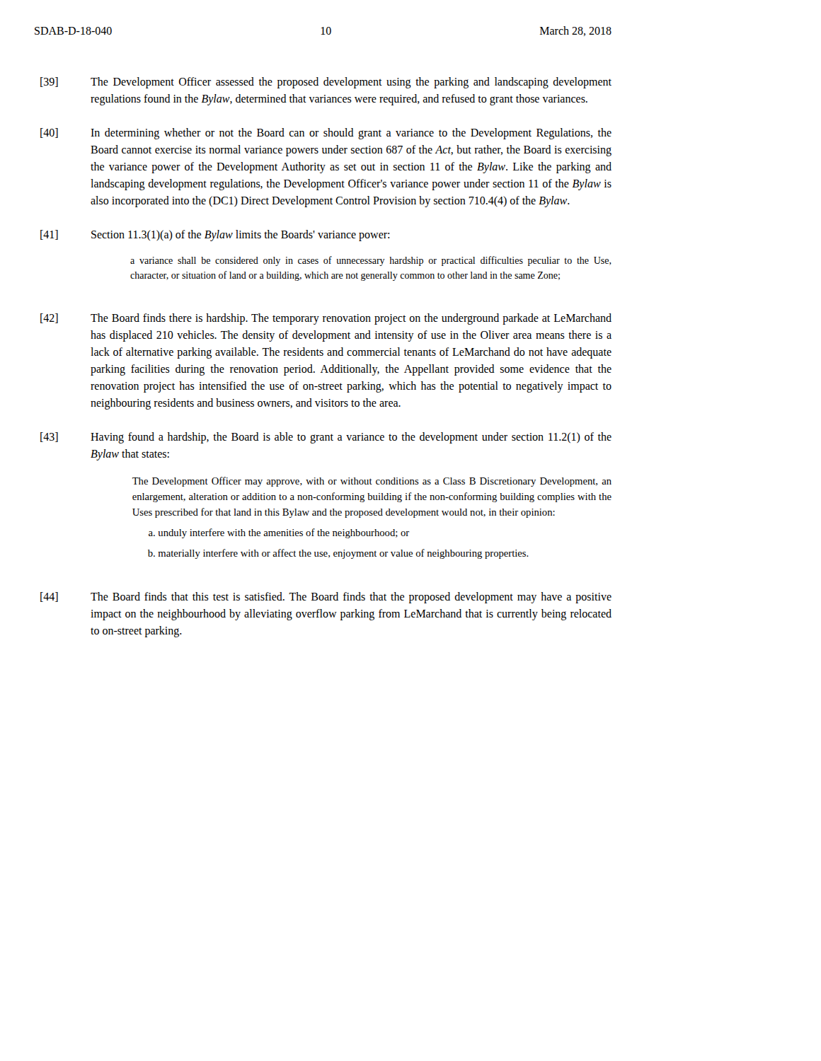SDAB-D-18-040 10 March 28, 2018
[39]
The Development Officer assessed the proposed development using the parking and landscaping development regulations found in the Bylaw, determined that variances were required, and refused to grant those variances.
[40]
In determining whether or not the Board can or should grant a variance to the Development Regulations, the Board cannot exercise its normal variance powers under section 687 of the Act, but rather, the Board is exercising the variance power of the Development Authority as set out in section 11 of the Bylaw. Like the parking and landscaping development regulations, the Development Officer's variance power under section 11 of the Bylaw is also incorporated into the (DC1) Direct Development Control Provision by section 710.4(4) of the Bylaw.
[41]
Section 11.3(1)(a) of the Bylaw limits the Boards' variance power:
a variance shall be considered only in cases of unnecessary hardship or practical difficulties peculiar to the Use, character, or situation of land or a building, which are not generally common to other land in the same Zone;
[42]
The Board finds there is hardship. The temporary renovation project on the underground parkade at LeMarchand has displaced 210 vehicles. The density of development and intensity of use in the Oliver area means there is a lack of alternative parking available. The residents and commercial tenants of LeMarchand do not have adequate parking facilities during the renovation period. Additionally, the Appellant provided some evidence that the renovation project has intensified the use of on-street parking, which has the potential to negatively impact to neighbouring residents and business owners, and visitors to the area.
[43]
Having found a hardship, the Board is able to grant a variance to the development under section 11.2(1) of the Bylaw that states:
The Development Officer may approve, with or without conditions as a Class B Discretionary Development, an enlargement, alteration or addition to a non-conforming building if the non-conforming building complies with the Uses prescribed for that land in this Bylaw and the proposed development would not, in their opinion:
unduly interfere with the amenities of the neighbourhood; or
materially interfere with or affect the use, enjoyment or value of neighbouring properties.
[44]
The Board finds that this test is satisfied. The Board finds that the proposed development may have a positive impact on the neighbourhood by alleviating overflow parking from LeMarchand that is currently being relocated to on-street parking.